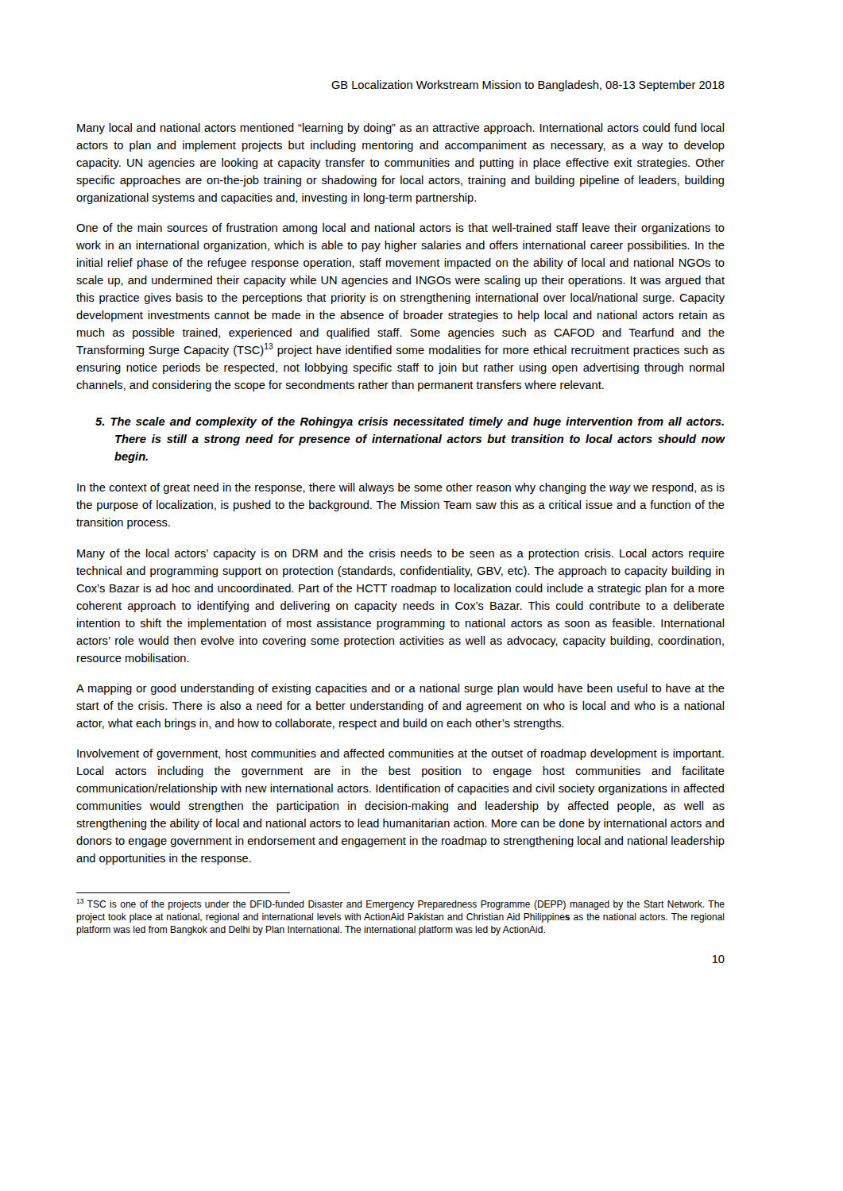GB Localization Workstream Mission to Bangladesh, 08-13 September 2018
Many local and national actors mentioned “learning by doing” as an attractive approach. International actors could fund local actors to plan and implement projects but including mentoring and accompaniment as necessary, as a way to develop capacity. UN agencies are looking at capacity transfer to communities and putting in place effective exit strategies. Other specific approaches are on-the-job training or shadowing for local actors, training and building pipeline of leaders, building organizational systems and capacities and, investing in long-term partnership.
One of the main sources of frustration among local and national actors is that well-trained staff leave their organizations to work in an international organization, which is able to pay higher salaries and offers international career possibilities. In the initial relief phase of the refugee response operation, staff movement impacted on the ability of local and national NGOs to scale up, and undermined their capacity while UN agencies and INGOs were scaling up their operations. It was argued that this practice gives basis to the perceptions that priority is on strengthening international over local/national surge. Capacity development investments cannot be made in the absence of broader strategies to help local and national actors retain as much as possible trained, experienced and qualified staff. Some agencies such as CAFOD and Tearfund and the Transforming Surge Capacity (TSC)13 project have identified some modalities for more ethical recruitment practices such as ensuring notice periods be respected, not lobbying specific staff to join but rather using open advertising through normal channels, and considering the scope for secondments rather than permanent transfers where relevant.
5. The scale and complexity of the Rohingya crisis necessitated timely and huge intervention from all actors. There is still a strong need for presence of international actors but transition to local actors should now begin.
In the context of great need in the response, there will always be some other reason why changing the way we respond, as is the purpose of localization, is pushed to the background. The Mission Team saw this as a critical issue and a function of the transition process.
Many of the local actors’ capacity is on DRM and the crisis needs to be seen as a protection crisis. Local actors require technical and programming support on protection (standards, confidentiality, GBV, etc). The approach to capacity building in Cox’s Bazar is ad hoc and uncoordinated. Part of the HCTT roadmap to localization could include a strategic plan for a more coherent approach to identifying and delivering on capacity needs in Cox’s Bazar. This could contribute to a deliberate intention to shift the implementation of most assistance programming to national actors as soon as feasible. International actors’ role would then evolve into covering some protection activities as well as advocacy, capacity building, coordination, resource mobilisation.
A mapping or good understanding of existing capacities and or a national surge plan would have been useful to have at the start of the crisis. There is also a need for a better understanding of and agreement on who is local and who is a national actor, what each brings in, and how to collaborate, respect and build on each other’s strengths.
Involvement of government, host communities and affected communities at the outset of roadmap development is important. Local actors including the government are in the best position to engage host communities and facilitate communication/relationship with new international actors. Identification of capacities and civil society organizations in affected communities would strengthen the participation in decision-making and leadership by affected people, as well as strengthening the ability of local and national actors to lead humanitarian action. More can be done by international actors and donors to engage government in endorsement and engagement in the roadmap to strengthening local and national leadership and opportunities in the response.
13 TSC is one of the projects under the DFID-funded Disaster and Emergency Preparedness Programme (DEPP) managed by the Start Network. The project took place at national, regional and international levels with ActionAid Pakistan and Christian Aid Philippines as the national actors. The regional platform was led from Bangkok and Delhi by Plan International. The international platform was led by ActionAid.
10